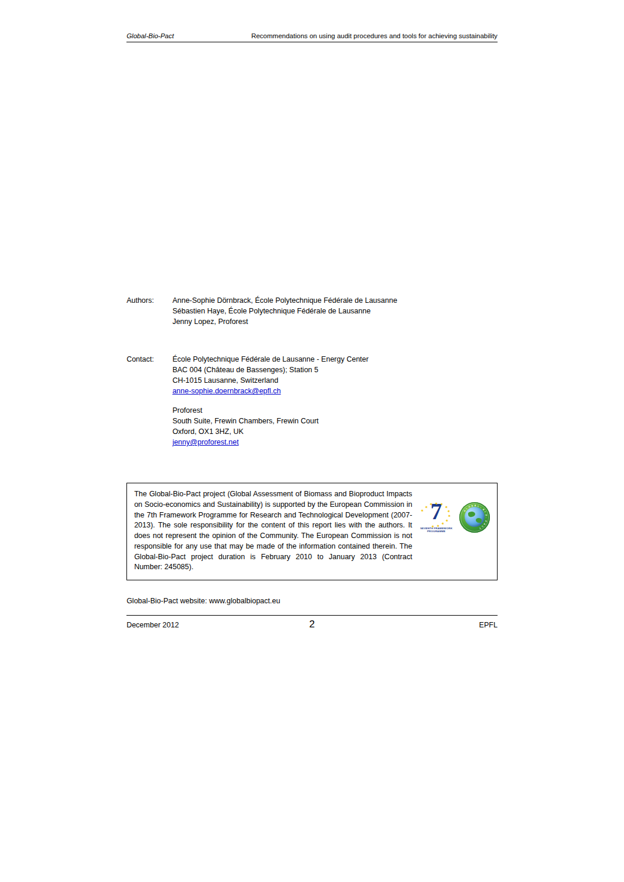Global-Bio-Pact
Recommendations on using audit procedures and tools for achieving sustainability
Authors:
Anne-Sophie Dörnbrack, École Polytechnique Fédérale de Lausanne
Sébastien Haye, École Polytechnique Fédérale de Lausanne
Jenny Lopez, Proforest
Contact:
École Polytechnique Fédérale de Lausanne - Energy Center
BAC 004 (Château de Bassenges); Station 5
CH-1015 Lausanne, Switzerland
anne-sophie.doernbrack@epfl.ch
Proforest
South Suite, Frewin Chambers, Frewin Court
Oxford, OX1 3HZ, UK
jenny@proforest.net
The Global-Bio-Pact project (Global Assessment of Biomass and Bioproduct Impacts on Socio-economics and Sustainability) is supported by the European Commission in the 7th Framework Programme for Research and Technological Development (2007-2013). The sole responsibility for the content of this report lies with the authors. It does not represent the opinion of the Community. The European Commission is not responsible for any use that may be made of the information contained therein. The Global-Bio-Pact project duration is February 2010 to January 2013 (Contract Number: 245085).
7
★ ★ ★ ★ ★ ★ ★ ★ ★ ★ ★ ★
SEVENTH FRAMEWORK
PROGRAMME
G L O B A L - B I O - P A C T
Global-Bio-Pact website: www.globalbiopact.eu
December 2012
2
EPFL